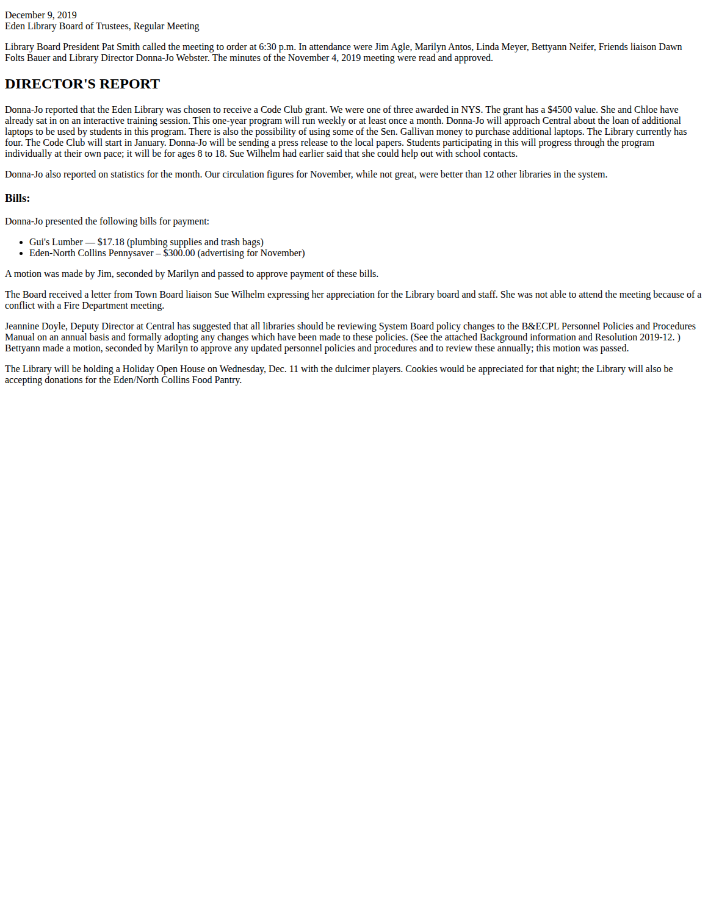December 9, 2019
Eden Library Board of Trustees, Regular Meeting
Library Board President Pat Smith called the meeting to order at 6:30 p.m. In attendance were Jim Agle, Marilyn Antos, Linda Meyer, Bettyann Neifer, Friends liaison Dawn Folts Bauer and Library Director Donna-Jo Webster. The minutes of the November 4, 2019 meeting were read and approved.
DIRECTOR'S REPORT
Donna-Jo reported that the Eden Library was chosen to receive a Code Club grant. We were one of three awarded in NYS. The grant has a $4500 value. She and Chloe have already sat in on an interactive training session. This one-year program will run weekly or at least once a month. Donna-Jo will approach Central about the loan of additional laptops to be used by students in this program. There is also the possibility of using some of the Sen. Gallivan money to purchase additional laptops. The Library currently has four. The Code Club will start in January. Donna-Jo will be sending a press release to the local papers. Students participating in this will progress through the program individually at their own pace; it will be for ages 8 to 18. Sue Wilhelm had earlier said that she could help out with school contacts.
Donna-Jo also reported on statistics for the month. Our circulation figures for November, while not great, were better than 12 other libraries in the system.
Bills:
Donna-Jo presented the following bills for payment:
Gui's Lumber — $17.18 (plumbing supplies and trash bags)
Eden-North Collins Pennysaver – $300.00 (advertising for November)
A motion was made by Jim, seconded by Marilyn and passed to approve payment of these bills.
The Board received a letter from Town Board liaison Sue Wilhelm expressing her appreciation for the Library board and staff. She was not able to attend the meeting because of a conflict with a Fire Department meeting.
Jeannine Doyle, Deputy Director at Central has suggested that all libraries should be reviewing System Board policy changes to the B&ECPL Personnel Policies and Procedures Manual on an annual basis and formally adopting any changes which have been made to these policies. (See the attached Background information and Resolution 2019-12. ) Bettyann made a motion, seconded by Marilyn to approve any updated personnel policies and procedures and to review these annually; this motion was passed.
The Library will be holding a Holiday Open House on Wednesday, Dec. 11 with the dulcimer players. Cookies would be appreciated for that night; the Library will also be accepting donations for the Eden/North Collins Food Pantry.